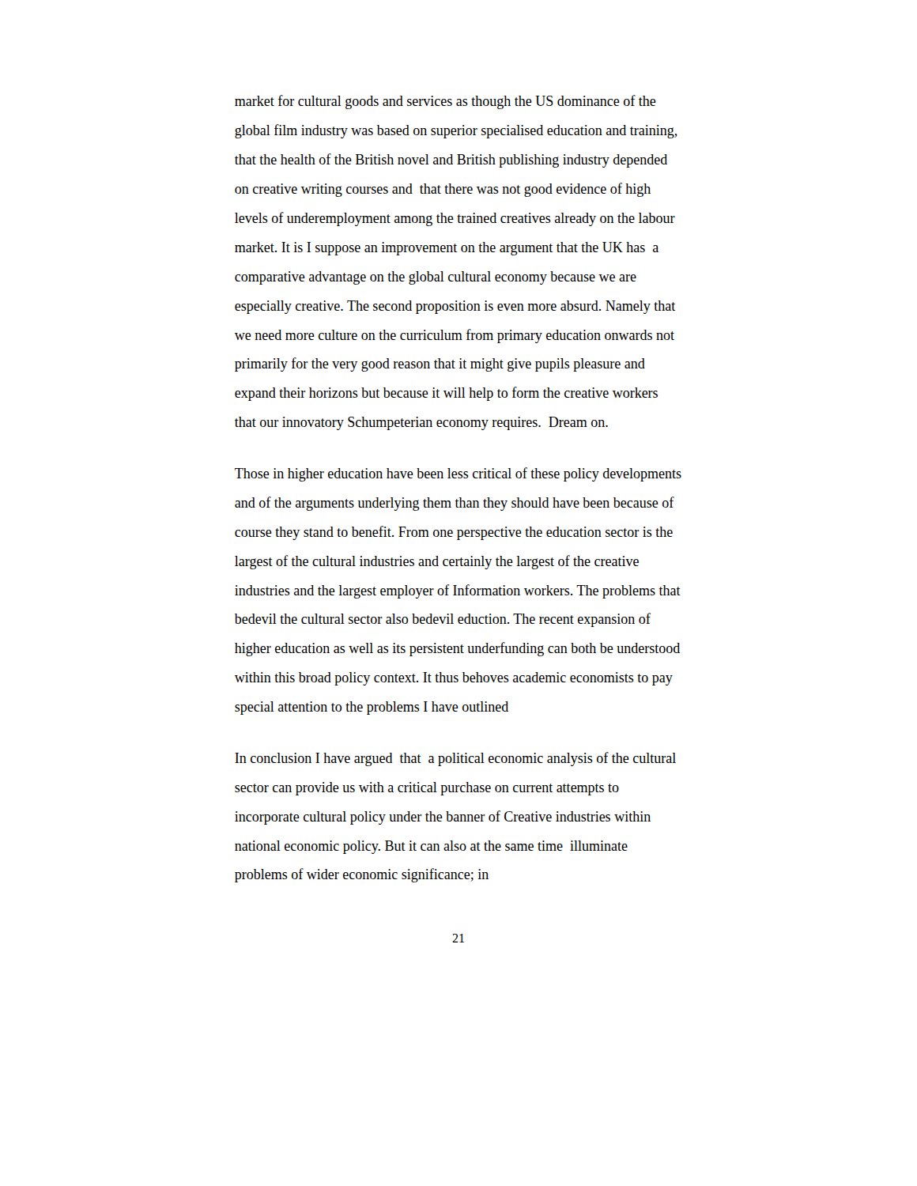market for cultural goods and services as though the US dominance of the global film industry was based on superior specialised education and training, that the health of the British novel and British publishing industry depended on creative writing courses and that there was not good evidence of high levels of underemployment among the trained creatives already on the labour market. It is I suppose an improvement on the argument that the UK has a comparative advantage on the global cultural economy because we are especially creative. The second proposition is even more absurd. Namely that we need more culture on the curriculum from primary education onwards not primarily for the very good reason that it might give pupils pleasure and expand their horizons but because it will help to form the creative workers that our innovatory Schumpeterian economy requires. Dream on.
Those in higher education have been less critical of these policy developments and of the arguments underlying them than they should have been because of course they stand to benefit. From one perspective the education sector is the largest of the cultural industries and certainly the largest of the creative industries and the largest employer of Information workers. The problems that bedevil the cultural sector also bedevil eduction. The recent expansion of higher education as well as its persistent underfunding can both be understood within this broad policy context. It thus behoves academic economists to pay special attention to the problems I have outlined
In conclusion I have argued that a political economic analysis of the cultural sector can provide us with a critical purchase on current attempts to incorporate cultural policy under the banner of Creative industries within national economic policy. But it can also at the same time illuminate problems of wider economic significance; in
21